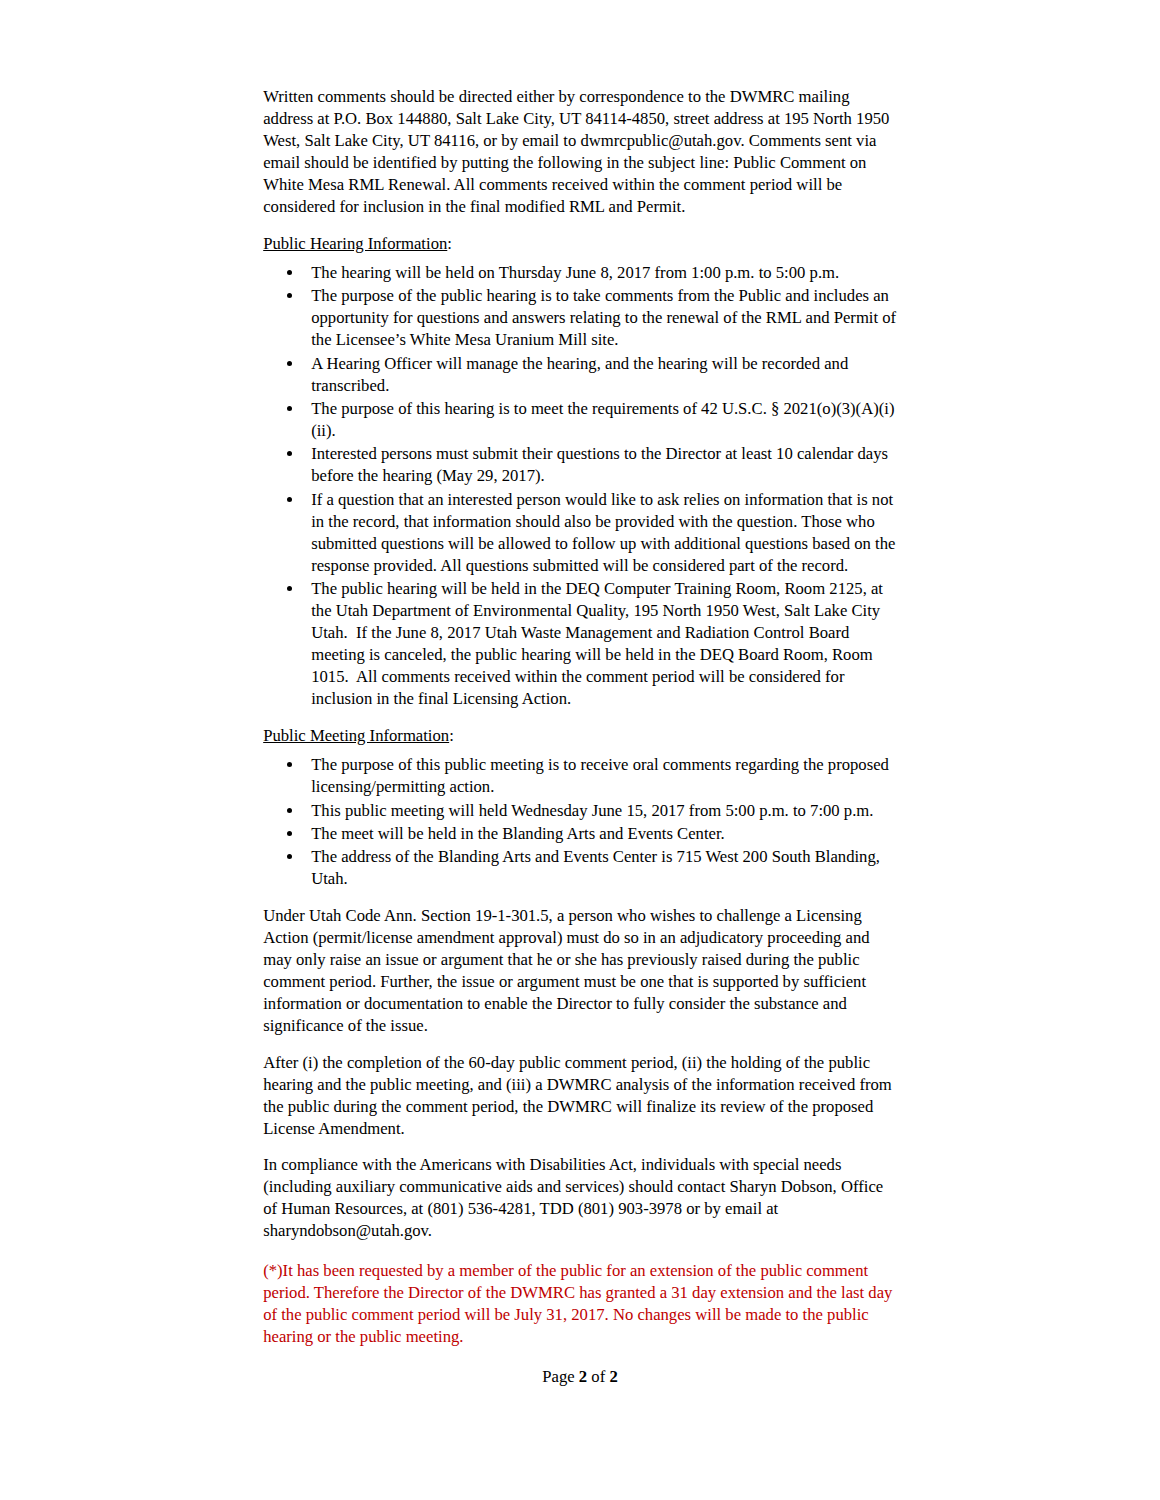Written comments should be directed either by correspondence to the DWMRC mailing address at P.O. Box 144880, Salt Lake City, UT 84114-4850, street address at 195 North 1950 West, Salt Lake City, UT 84116, or by email to dwmrcpublic@utah.gov. Comments sent via email should be identified by putting the following in the subject line: Public Comment on White Mesa RML Renewal. All comments received within the comment period will be considered for inclusion in the final modified RML and Permit.
Public Hearing Information
:
The hearing will be held on Thursday June 8, 2017 from 1:00 p.m. to 5:00 p.m.
The purpose of the public hearing is to take comments from the Public and includes an opportunity for questions and answers relating to the renewal of the RML and Permit of the Licensee’s White Mesa Uranium Mill site.
A Hearing Officer will manage the hearing, and the hearing will be recorded and transcribed.
The purpose of this hearing is to meet the requirements of 42 U.S.C. § 2021(o)(3)(A)(i)(ii).
Interested persons must submit their questions to the Director at least 10 calendar days before the hearing (May 29, 2017).
If a question that an interested person would like to ask relies on information that is not in the record, that information should also be provided with the question. Those who submitted questions will be allowed to follow up with additional questions based on the response provided. All questions submitted will be considered part of the record.
The public hearing will be held in the DEQ Computer Training Room, Room 2125, at the Utah Department of Environmental Quality, 195 North 1950 West, Salt Lake City Utah. If the June 8, 2017 Utah Waste Management and Radiation Control Board meeting is canceled, the public hearing will be held in the DEQ Board Room, Room 1015. All comments received within the comment period will be considered for inclusion in the final Licensing Action.
Public Meeting Information
:
The purpose of this public meeting is to receive oral comments regarding the proposed licensing/permitting action.
This public meeting will held Wednesday June 15, 2017 from 5:00 p.m. to 7:00 p.m.
The meet will be held in the Blanding Arts and Events Center.
The address of the Blanding Arts and Events Center is 715 West 200 South Blanding, Utah.
Under Utah Code Ann. Section 19-1-301.5, a person who wishes to challenge a Licensing Action (permit/license amendment approval) must do so in an adjudicatory proceeding and may only raise an issue or argument that he or she has previously raised during the public comment period. Further, the issue or argument must be one that is supported by sufficient information or documentation to enable the Director to fully consider the substance and significance of the issue.
After (i) the completion of the 60-day public comment period, (ii) the holding of the public hearing and the public meeting, and (iii) a DWMRC analysis of the information received from the public during the comment period, the DWMRC will finalize its review of the proposed License Amendment.
In compliance with the Americans with Disabilities Act, individuals with special needs (including auxiliary communicative aids and services) should contact Sharyn Dobson, Office of Human Resources, at (801) 536-4281, TDD (801) 903-3978 or by email at sharyndobson@utah.gov.
(*)It has been requested by a member of the public for an extension of the public comment period. Therefore the Director of the DWMRC has granted a 31 day extension and the last day of the public comment period will be July 31, 2017. No changes will be made to the public hearing or the public meeting.
Page 2 of 2